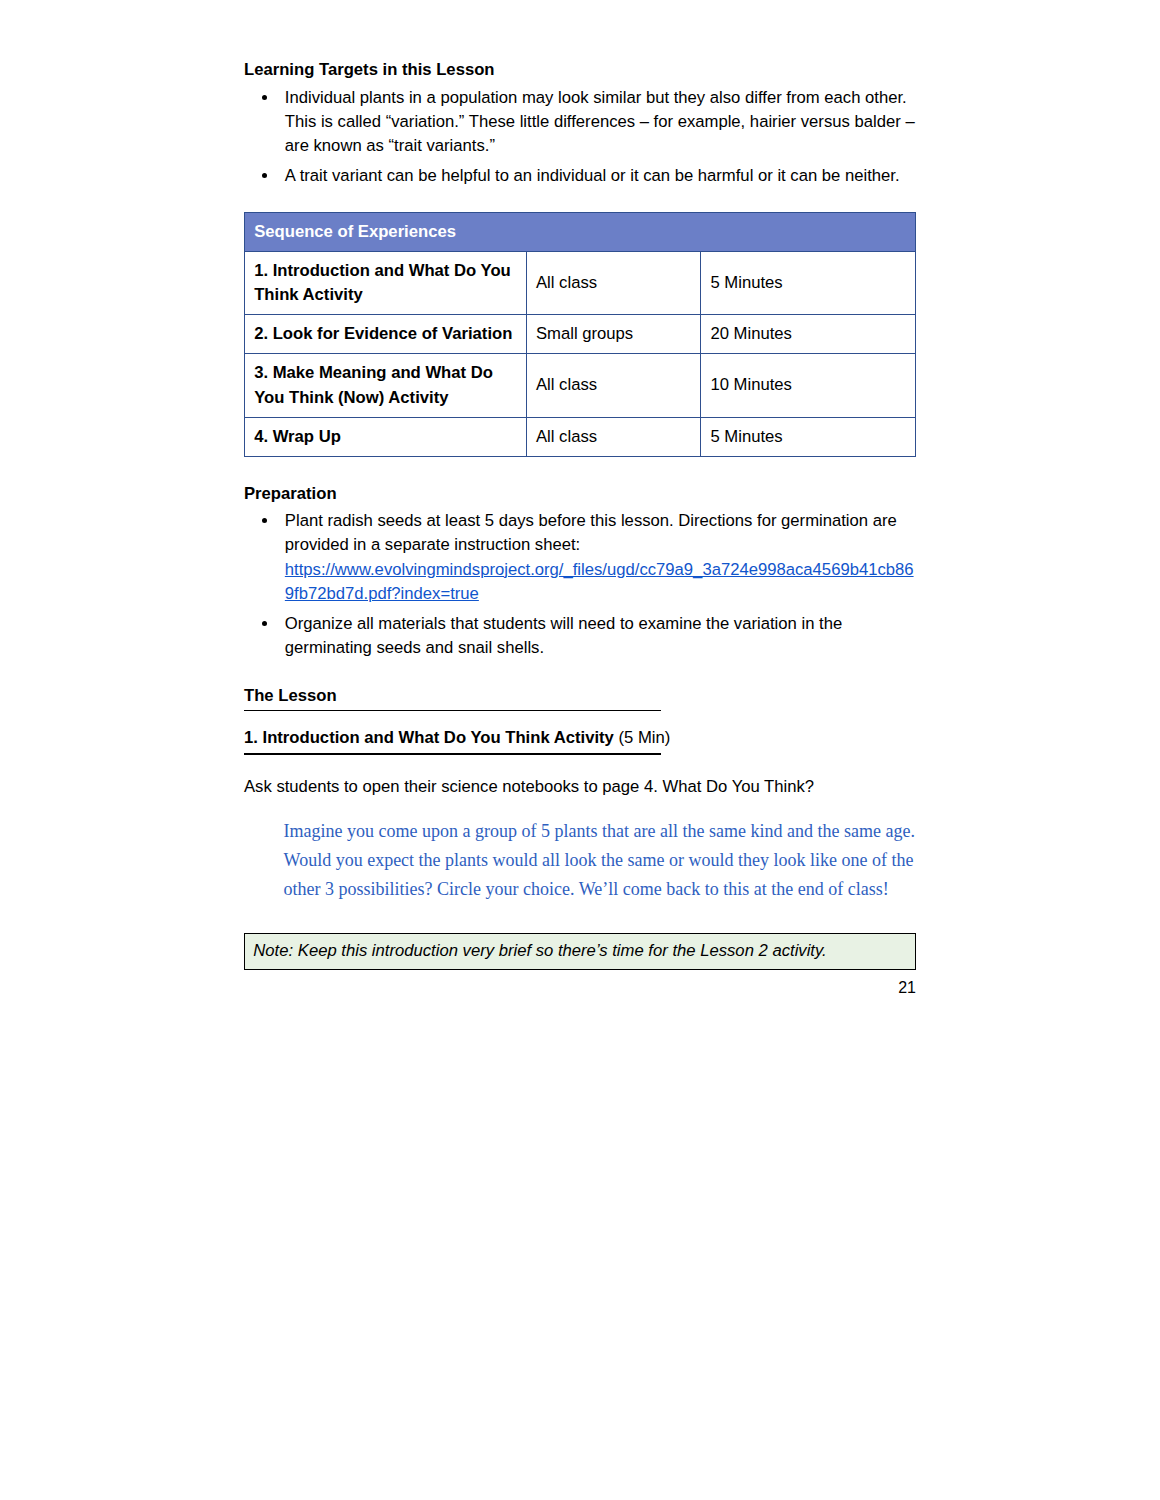Learning Targets in this Lesson
Individual plants in a population may look similar but they also differ from each other. This is called “variation.” These little differences – for example, hairier versus balder – are known as “trait variants.”
A trait variant can be helpful to an individual or it can be harmful or it can be neither.
| Sequence of Experiences |
| --- |
| 1. Introduction and What Do You Think Activity | All class | 5 Minutes |
| 2. Look for Evidence of Variation | Small groups | 20 Minutes |
| 3. Make Meaning and What Do You Think (Now) Activity | All class | 10 Minutes |
| 4. Wrap Up | All class | 5 Minutes |
Preparation
Plant radish seeds at least 5 days before this lesson. Directions for germination are provided in a separate instruction sheet:
https://www.evolvingmindsproject.org/_files/ugd/cc79a9_3a724e998aca4569b41cb869fb72bd7d.pdf?index=true
Organize all materials that students will need to examine the variation in the germinating seeds and snail shells.
The Lesson
1. Introduction and What Do You Think Activity (5 Min)
Ask students to open their science notebooks to page 4. What Do You Think?
Imagine you come upon a group of 5 plants that are all the same kind and the same age. Would you expect the plants would all look the same or would they look like one of the other 3 possibilities? Circle your choice. We’ll come back to this at the end of class!
Note: Keep this introduction very brief so there’s time for the Lesson 2 activity.
21